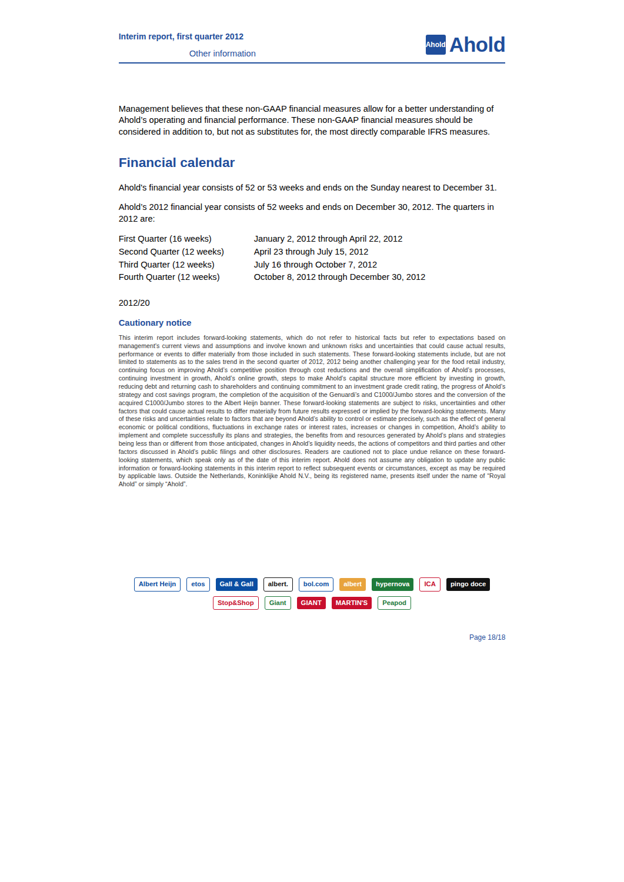Interim report, first quarter 2012
Other information
Ahold
Ahold
Management believes that these non-GAAP financial measures allow for a better understanding of Ahold’s operating and financial performance. These non-GAAP financial measures should be considered in addition to, but not as substitutes for, the most directly comparable IFRS measures.
Financial calendar
Ahold's financial year consists of 52 or 53 weeks and ends on the Sunday nearest to December 31.
Ahold’s 2012 financial year consists of 52 weeks and ends on December 30, 2012. The quarters in 2012 are:
| First Quarter (16 weeks) | January 2, 2012 through April 22, 2012 |
| Second Quarter (12 weeks) | April 23 through July 15, 2012 |
| Third Quarter (12 weeks) | July 16 through October 7, 2012 |
| Fourth Quarter (12 weeks) | October 8, 2012 through December 30, 2012 |
2012/20
Cautionary notice
This interim report includes forward-looking statements, which do not refer to historical facts but refer to expectations based on management's current views and assumptions and involve known and unknown risks and uncertainties that could cause actual results, performance or events to differ materially from those included in such statements. These forward-looking statements include, but are not limited to statements as to the sales trend in the second quarter of 2012, 2012 being another challenging year for the food retail industry, continuing focus on improving Ahold’s competitive position through cost reductions and the overall simplification of Ahold’s processes, continuing investment in growth, Ahold’s online growth, steps to make Ahold’s capital structure more efficient by investing in growth, reducing debt and returning cash to shareholders and continuing commitment to an investment grade credit rating, the progress of Ahold’s strategy and cost savings program, the completion of the acquisition of the Genuardi’s and C1000/Jumbo stores and the conversion of the acquired C1000/Jumbo stores to the Albert Heijn banner. These forward-looking statements are subject to risks, uncertainties and other factors that could cause actual results to differ materially from future results expressed or implied by the forward-looking statements. Many of these risks and uncertainties relate to factors that are beyond Ahold’s ability to control or estimate precisely, such as the effect of general economic or political conditions, fluctuations in exchange rates or interest rates, increases or changes in competition, Ahold’s ability to implement and complete successfully its plans and strategies, the benefits from and resources generated by Ahold’s plans and strategies being less than or different from those anticipated, changes in Ahold’s liquidity needs, the actions of competitors and third parties and other factors discussed in Ahold’s public filings and other disclosures. Readers are cautioned not to place undue reliance on these forward-looking statements, which speak only as of the date of this interim report. Ahold does not assume any obligation to update any public information or forward-looking statements in this interim report to reflect subsequent events or circumstances, except as may be required by applicable laws. Outside the Netherlands, Koninklijke Ahold N.V., being its registered name, presents itself under the name of “Royal Ahold” or simply “Ahold”.
Albert Heijn etos Gall & Gall albert. bol.com albert hypernova ICA pingo doce
Stop&Shop Giant GIANT MARTIN'S Peapod
Page 18/18